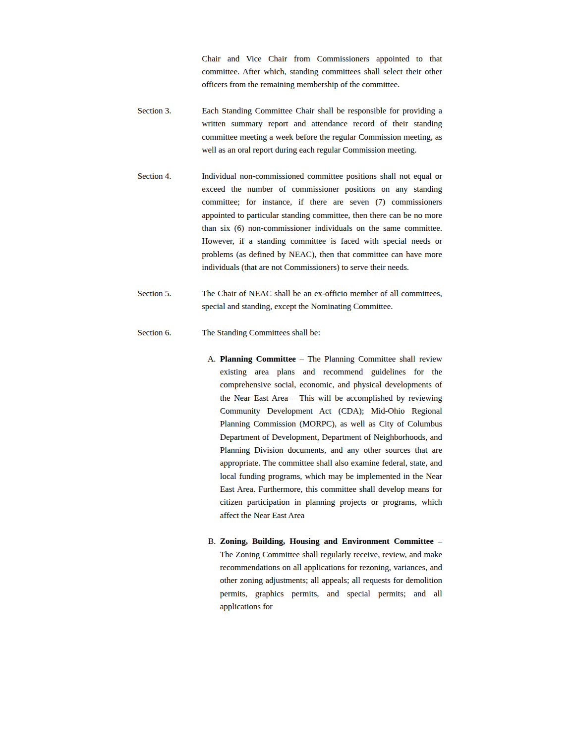Chair and Vice Chair from Commissioners appointed to that committee. After which, standing committees shall select their other officers from the remaining membership of the committee.
Section 3.
Each Standing Committee Chair shall be responsible for providing a written summary report and attendance record of their standing committee meeting a week before the regular Commission meeting, as well as an oral report during each regular Commission meeting.
Section 4.
Individual non-commissioned committee positions shall not equal or exceed the number of commissioner positions on any standing committee; for instance, if there are seven (7) commissioners appointed to particular standing committee, then there can be no more than six (6) non-commissioner individuals on the same committee. However, if a standing committee is faced with special needs or problems (as defined by NEAC), then that committee can have more individuals (that are not Commissioners) to serve their needs.
Section 5.
The Chair of NEAC shall be an ex-officio member of all committees, special and standing, except the Nominating Committee.
Section 6.
The Standing Committees shall be:
Planning Committee – The Planning Committee shall review existing area plans and recommend guidelines for the comprehensive social, economic, and physical developments of the Near East Area – This will be accomplished by reviewing Community Development Act (CDA); Mid-Ohio Regional Planning Commission (MORPC), as well as City of Columbus Department of Development, Department of Neighborhoods, and Planning Division documents, and any other sources that are appropriate. The committee shall also examine federal, state, and local funding programs, which may be implemented in the Near East Area. Furthermore, this committee shall develop means for citizen participation in planning projects or programs, which affect the Near East Area
Zoning, Building, Housing and Environment Committee – The Zoning Committee shall regularly receive, review, and make recommendations on all applications for rezoning, variances, and other zoning adjustments; all appeals; all requests for demolition permits, graphics permits, and special permits; and all applications for